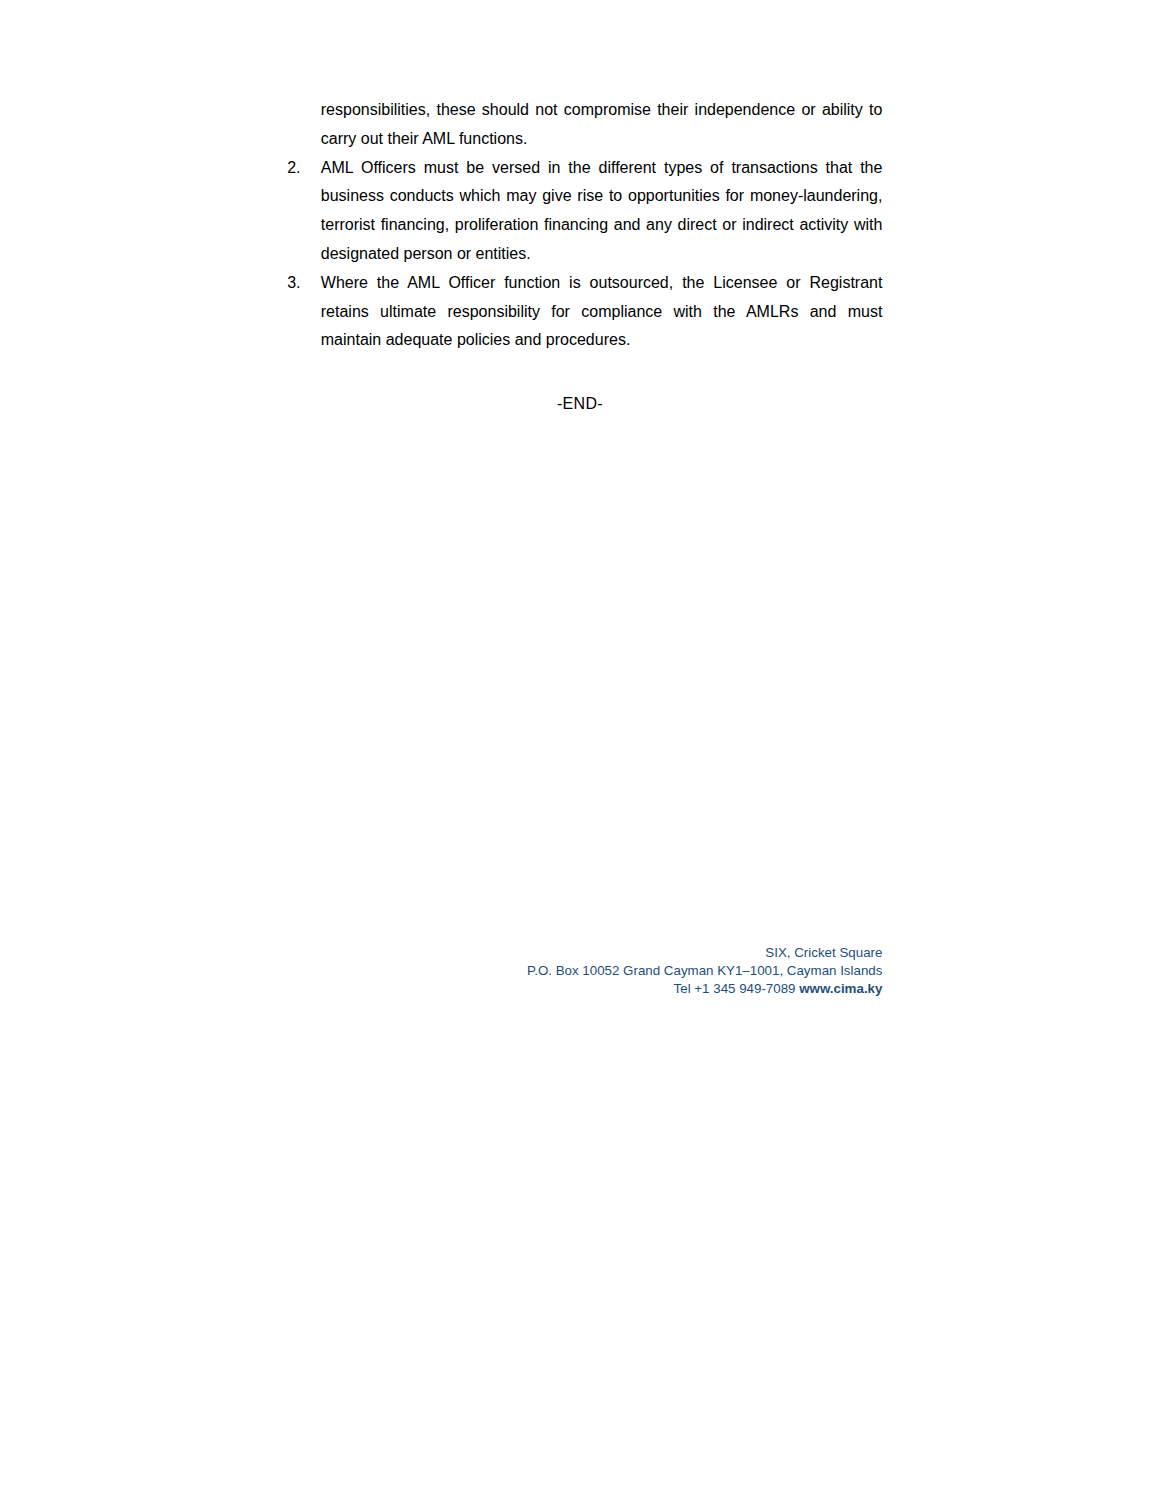responsibilities, these should not compromise their independence or ability to carry out their AML functions.
AML Officers must be versed in the different types of transactions that the business conducts which may give rise to opportunities for money-laundering, terrorist financing, proliferation financing and any direct or indirect activity with designated person or entities.
Where the AML Officer function is outsourced, the Licensee or Registrant retains ultimate responsibility for compliance with the AMLRs and must maintain adequate policies and procedures.
-END-
SIX, Cricket Square
P.O. Box 10052 Grand Cayman KY1–1001, Cayman Islands
Tel +1 345 949-7089 www.cima.ky